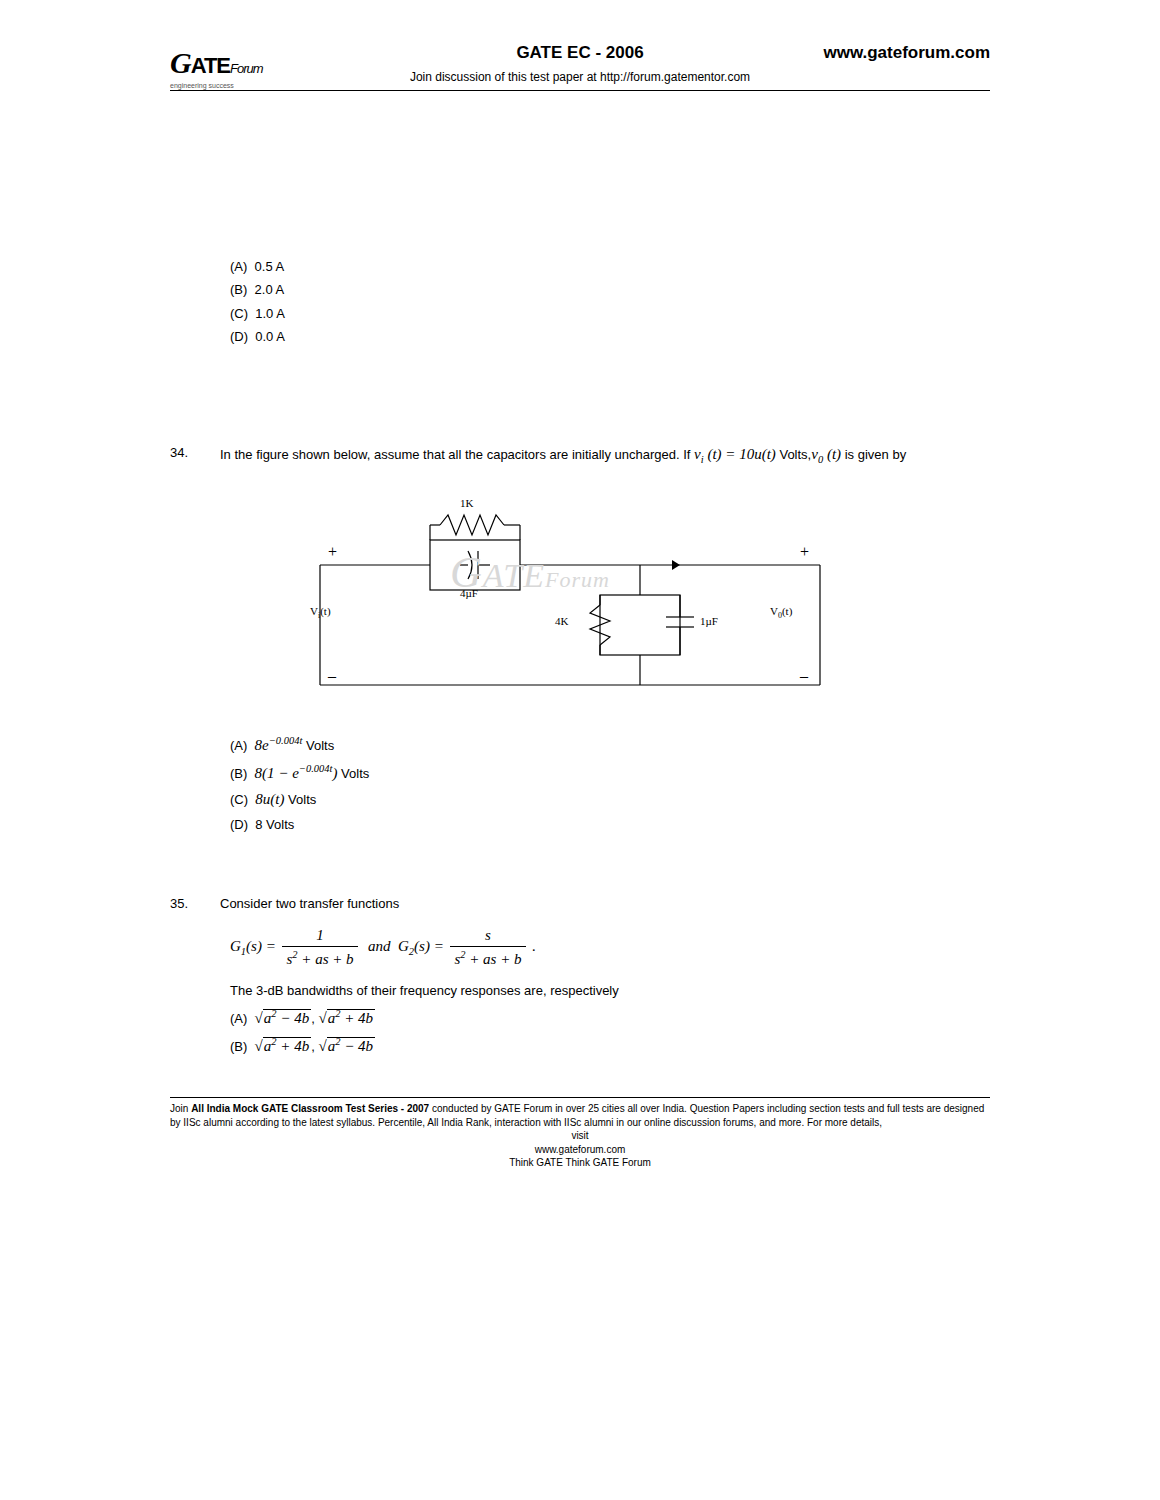GATEForum engineering success
GATE EC - 2006
www.gateforum.com
Join discussion of this test paper at http://forum.gatementor.com
(A) 0.5 A
(B) 2.0 A
(C) 1.0 A
(D) 0.0 A
34. In the figure shown below, assume that all the capacitors are initially uncharged. If vi (t) = 10u(t) Volts,v0 (t) is given by
GATEForum
1K 4µF 4K 1µF Vi(t) V0(t) + + – –
(A) 8e−0.004t Volts
(B) 8(1 − e−0.004t) Volts
(C) 8u(t) Volts
(D) 8 Volts
35. Consider two transfer functions
G1(s) = 1 s2 + as + b and G2(s) = ss2 + as + b .
The 3-dB bandwidths of their frequency responses are, respectively
(A) √a2 − 4b, √a2 + 4b
(B) √a2 + 4b, √a2 − 4b
Join All India Mock GATE Classroom Test Series - 2007 conducted by GATE Forum in over 25 cities all over India. Question Papers including section tests and full tests are designed by IISc alumni according to the latest syllabus. Percentile, All India Rank, interaction with IISc alumni in our online discussion forums, and more. For more details,
visit
www.gateforum.com
Think GATE Think GATE Forum